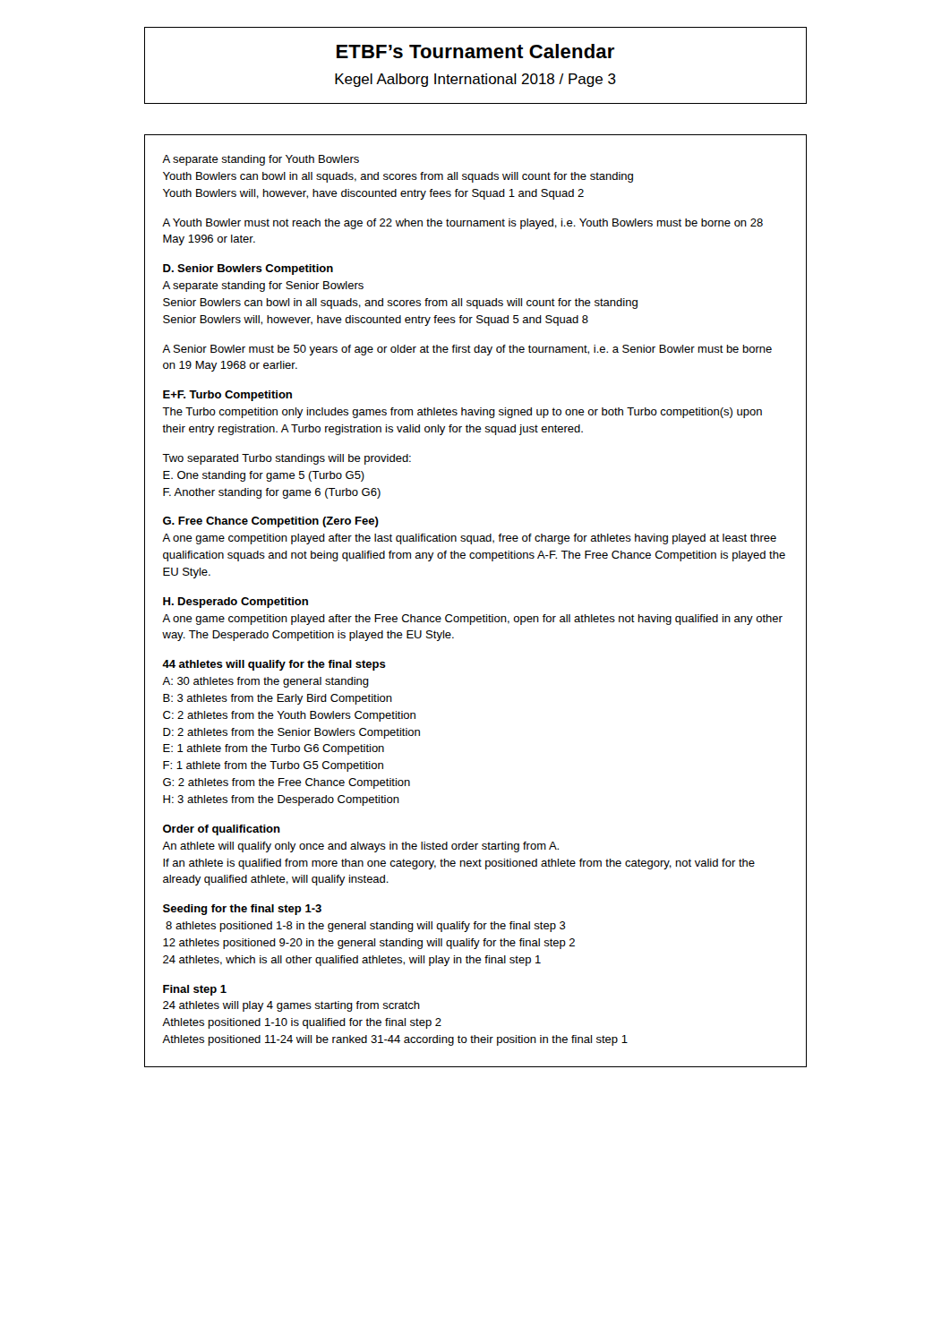ETBF’s Tournament Calendar
Kegel Aalborg International 2018 / Page 3
A separate standing for Youth Bowlers
Youth Bowlers can bowl in all squads, and scores from all squads will count for the standing
Youth Bowlers will, however, have discounted entry fees for Squad 1 and Squad 2
A Youth Bowler must not reach the age of 22 when the tournament is played, i.e. Youth Bowlers must be borne on 28 May 1996 or later.
D. Senior Bowlers Competition
A separate standing for Senior Bowlers
Senior Bowlers can bowl in all squads, and scores from all squads will count for the standing
Senior Bowlers will, however, have discounted entry fees for Squad 5 and Squad 8
A Senior Bowler must be 50 years of age or older at the first day of the tournament, i.e. a Senior Bowler must be borne on 19 May 1968 or earlier.
E+F. Turbo Competition
The Turbo competition only includes games from athletes having signed up to one or both Turbo competition(s) upon their entry registration. A Turbo registration is valid only for the squad just entered.
Two separated Turbo standings will be provided:
E. One standing for game 5 (Turbo G5)
F. Another standing for game 6 (Turbo G6)
G. Free Chance Competition (Zero Fee)
A one game competition played after the last qualification squad, free of charge for athletes having played at least three qualification squads and not being qualified from any of the competitions A-F. The Free Chance Competition is played the EU Style.
H. Desperado Competition
A one game competition played after the Free Chance Competition, open for all athletes not having qualified in any other way. The Desperado Competition is played the EU Style.
44 athletes will qualify for the final steps
A: 30 athletes from the general standing
B: 3 athletes from the Early Bird Competition
C: 2 athletes from the Youth Bowlers Competition
D: 2 athletes from the Senior Bowlers Competition
E: 1 athlete from the Turbo G6 Competition
F: 1 athlete from the Turbo G5 Competition
G: 2 athletes from the Free Chance Competition
H: 3 athletes from the Desperado Competition
Order of qualification
An athlete will qualify only once and always in the listed order starting from A.
If an athlete is qualified from more than one category, the next positioned athlete from the category, not valid for the already qualified athlete, will qualify instead.
Seeding for the final step 1-3
8 athletes positioned 1-8 in the general standing will qualify for the final step 3
12 athletes positioned 9-20 in the general standing will qualify for the final step 2
24 athletes, which is all other qualified athletes, will play in the final step 1
Final step 1
24 athletes will play 4 games starting from scratch
Athletes positioned 1-10 is qualified for the final step 2
Athletes positioned 11-24 will be ranked 31-44 according to their position in the final step 1